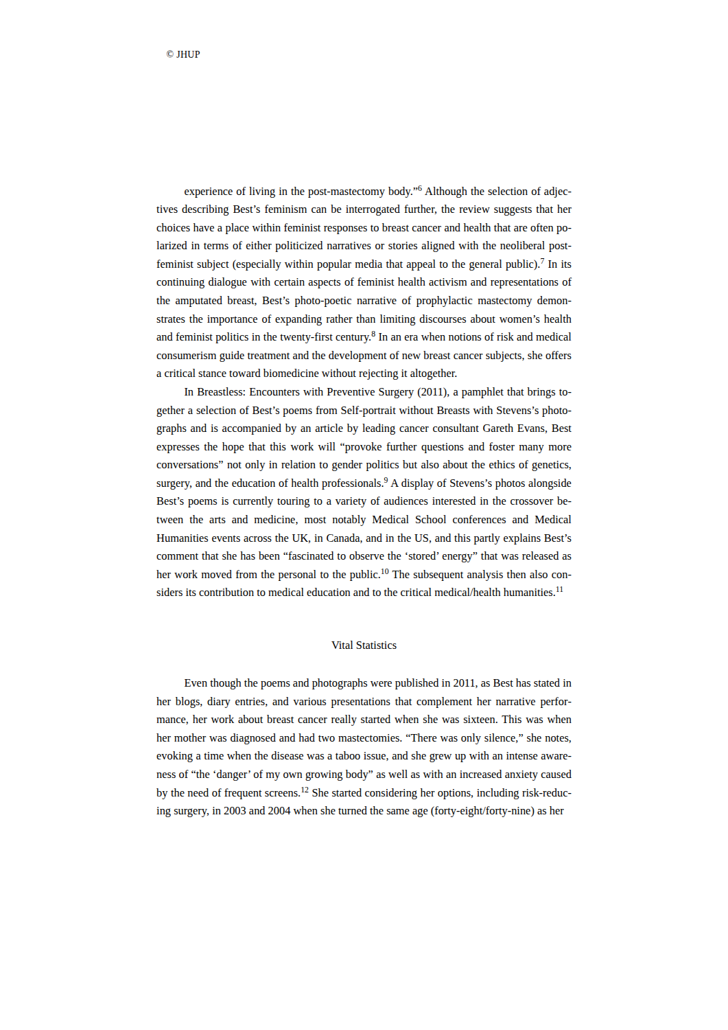© JHUP
experience of living in the post-mastectomy body.”6 Although the selection of adjectives describing Best’s feminism can be interrogated further, the review suggests that her choices have a place within feminist responses to breast cancer and health that are often polarized in terms of either politicized narratives or stories aligned with the neoliberal postfeminist subject (especially within popular media that appeal to the general public).7 In its continuing dialogue with certain aspects of feminist health activism and representations of the amputated breast, Best’s photo-poetic narrative of prophylactic mastectomy demonstrates the importance of expanding rather than limiting discourses about women’s health and feminist politics in the twenty-first century.8 In an era when notions of risk and medical consumerism guide treatment and the development of new breast cancer subjects, she offers a critical stance toward biomedicine without rejecting it altogether.
In Breastless: Encounters with Preventive Surgery (2011), a pamphlet that brings together a selection of Best’s poems from Self-portrait without Breasts with Stevens’s photographs and is accompanied by an article by leading cancer consultant Gareth Evans, Best expresses the hope that this work will “provoke further questions and foster many more conversations” not only in relation to gender politics but also about the ethics of genetics, surgery, and the education of health professionals.9 A display of Stevens’s photos alongside Best’s poems is currently touring to a variety of audiences interested in the crossover between the arts and medicine, most notably Medical School conferences and Medical Humanities events across the UK, in Canada, and in the US, and this partly explains Best’s comment that she has been “fascinated to observe the ‘stored’ energy” that was released as her work moved from the personal to the public.10 The subsequent analysis then also considers its contribution to medical education and to the critical medical/health humanities.11
Vital Statistics
Even though the poems and photographs were published in 2011, as Best has stated in her blogs, diary entries, and various presentations that complement her narrative performance, her work about breast cancer really started when she was sixteen. This was when her mother was diagnosed and had two mastectomies. “There was only silence,” she notes, evoking a time when the disease was a taboo issue, and she grew up with an intense awareness of “the ‘danger’ of my own growing body” as well as with an increased anxiety caused by the need of frequent screens.12 She started considering her options, including risk-reducing surgery, in 2003 and 2004 when she turned the same age (forty-eight/forty-nine) as her